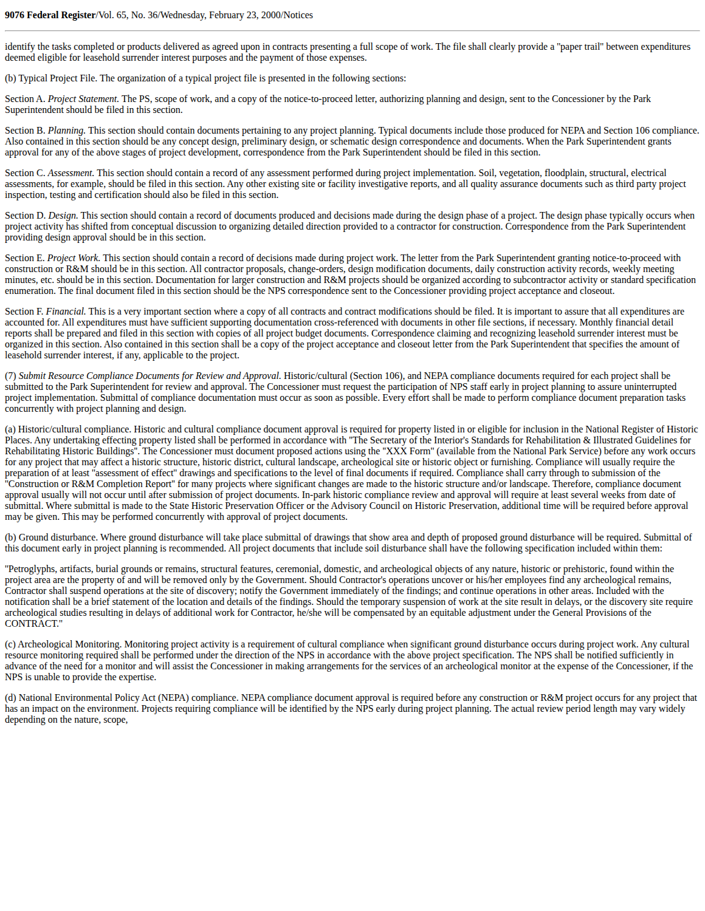9076 Federal Register/Vol. 65, No. 36/Wednesday, February 23, 2000/Notices
identify the tasks completed or products delivered as agreed upon in contracts presenting a full scope of work. The file shall clearly provide a ''paper trail'' between expenditures deemed eligible for leasehold surrender interest purposes and the payment of those expenses.
(b) Typical Project File. The organization of a typical project file is presented in the following sections:
Section A. Project Statement. The PS, scope of work, and a copy of the notice-to-proceed letter, authorizing planning and design, sent to the Concessioner by the Park Superintendent should be filed in this section.
Section B. Planning. This section should contain documents pertaining to any project planning. Typical documents include those produced for NEPA and Section 106 compliance. Also contained in this section should be any concept design, preliminary design, or schematic design correspondence and documents. When the Park Superintendent grants approval for any of the above stages of project development, correspondence from the Park Superintendent should be filed in this section.
Section C. Assessment. This section should contain a record of any assessment performed during project implementation. Soil, vegetation, floodplain, structural, electrical assessments, for example, should be filed in this section. Any other existing site or facility investigative reports, and all quality assurance documents such as third party project inspection, testing and certification should also be filed in this section.
Section D. Design. This section should contain a record of documents produced and decisions made during the design phase of a project. The design phase typically occurs when project activity has shifted from conceptual discussion to organizing detailed direction provided to a contractor for construction. Correspondence from the Park Superintendent providing design approval should be in this section.
Section E. Project Work. This section should contain a record of decisions made during project work. The letter from the Park Superintendent granting notice-to-proceed with construction or R&M should be in this section. All contractor proposals, change-orders, design modification documents, daily construction activity records, weekly meeting minutes, etc. should be in this section. Documentation for larger construction and R&M projects should be organized according to subcontractor activity or standard specification enumeration. The final document filed in this section should be the NPS correspondence sent to the Concessioner providing project acceptance and closeout.
Section F. Financial. This is a very important section where a copy of all contracts and contract modifications should be filed. It is important to assure that all expenditures are accounted for. All expenditures must have sufficient supporting documentation cross-referenced with documents in other file sections, if necessary. Monthly financial detail reports shall be prepared and filed in this section with copies of all project budget documents. Correspondence claiming and recognizing leasehold surrender interest must be organized in this section. Also contained in this section shall be a copy of the project acceptance and closeout letter from the Park Superintendent that specifies the amount of leasehold surrender interest, if any, applicable to the project.
(7) Submit Resource Compliance Documents for Review and Approval. Historic/cultural (Section 106), and NEPA compliance documents required for each project shall be submitted to the Park Superintendent for review and approval. The Concessioner must request the participation of NPS staff early in project planning to assure uninterrupted project implementation. Submittal of compliance documentation must occur as soon as possible. Every effort shall be made to perform compliance document preparation tasks concurrently with project planning and design.
(a) Historic/cultural compliance. Historic and cultural compliance document approval is required for property listed in or eligible for inclusion in the National Register of Historic Places. Any undertaking effecting property listed shall be performed in accordance with ''The Secretary of the Interior's Standards for Rehabilitation & Illustrated Guidelines for Rehabilitating Historic Buildings''. The Concessioner must document proposed actions using the ''XXX Form'' (available from the National Park Service) before any work occurs for any project that may affect a historic structure, historic district, cultural landscape, archeological site or historic object or furnishing. Compliance will usually require the preparation of at least ''assessment of effect'' drawings and specifications to the level of final documents if required. Compliance shall carry through to submission of the ''Construction or R&M Completion Report'' for many projects where significant changes are made to the historic structure and/or landscape. Therefore, compliance document approval usually will not occur until after submission of project documents. In-park historic compliance review and approval will require at least several weeks from date of submittal. Where submittal is made to the State Historic Preservation Officer or the Advisory Council on Historic Preservation, additional time will be required before approval may be given. This may be performed concurrently with approval of project documents.
(b) Ground disturbance. Where ground disturbance will take place submittal of drawings that show area and depth of proposed ground disturbance will be required. Submittal of this document early in project planning is recommended. All project documents that include soil disturbance shall have the following specification included within them:
''Petroglyphs, artifacts, burial grounds or remains, structural features, ceremonial, domestic, and archeological objects of any nature, historic or prehistoric, found within the project area are the property of and will be removed only by the Government. Should Contractor's operations uncover or his/her employees find any archeological remains, Contractor shall suspend operations at the site of discovery; notify the Government immediately of the findings; and continue operations in other areas. Included with the notification shall be a brief statement of the location and details of the findings. Should the temporary suspension of work at the site result in delays, or the discovery site require archeological studies resulting in delays of additional work for Contractor, he/she will be compensated by an equitable adjustment under the General Provisions of the CONTRACT.''
(c) Archeological Monitoring. Monitoring project activity is a requirement of cultural compliance when significant ground disturbance occurs during project work. Any cultural resource monitoring required shall be performed under the direction of the NPS in accordance with the above project specification. The NPS shall be notified sufficiently in advance of the need for a monitor and will assist the Concessioner in making arrangements for the services of an archeological monitor at the expense of the Concessioner, if the NPS is unable to provide the expertise.
(d) National Environmental Policy Act (NEPA) compliance. NEPA compliance document approval is required before any construction or R&M project occurs for any project that has an impact on the environment. Projects requiring compliance will be identified by the NPS early during project planning. The actual review period length may vary widely depending on the nature, scope,